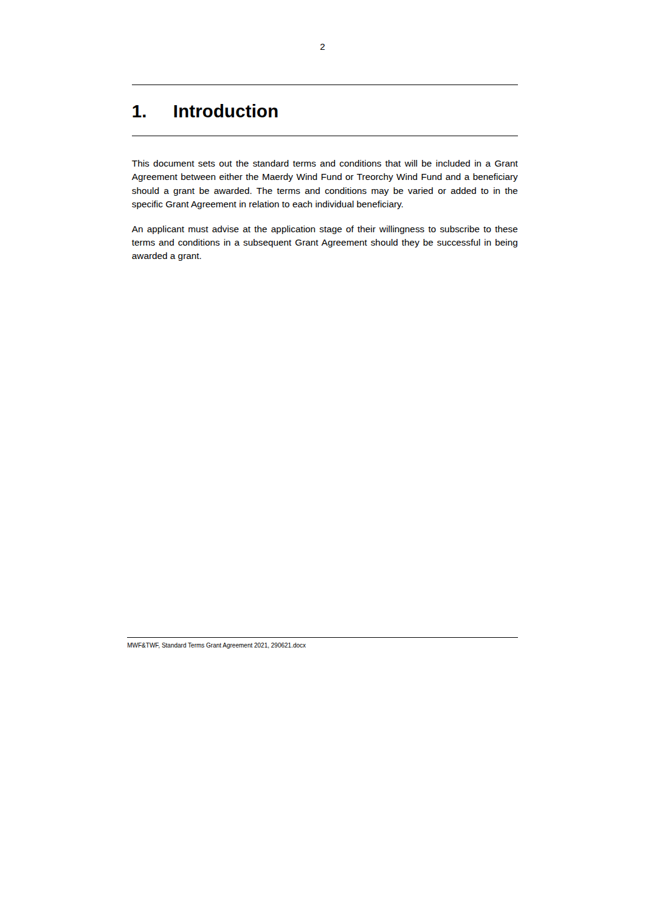2
1. Introduction
This document sets out the standard terms and conditions that will be included in a Grant Agreement between either the Maerdy Wind Fund or Treorchy Wind Fund and a beneficiary should a grant be awarded. The terms and conditions may be varied or added to in the specific Grant Agreement in relation to each individual beneficiary.
An applicant must advise at the application stage of their willingness to subscribe to these terms and conditions in a subsequent Grant Agreement should they be successful in being awarded a grant.
MWF&TWF, Standard Terms Grant Agreement 2021, 290621.docx